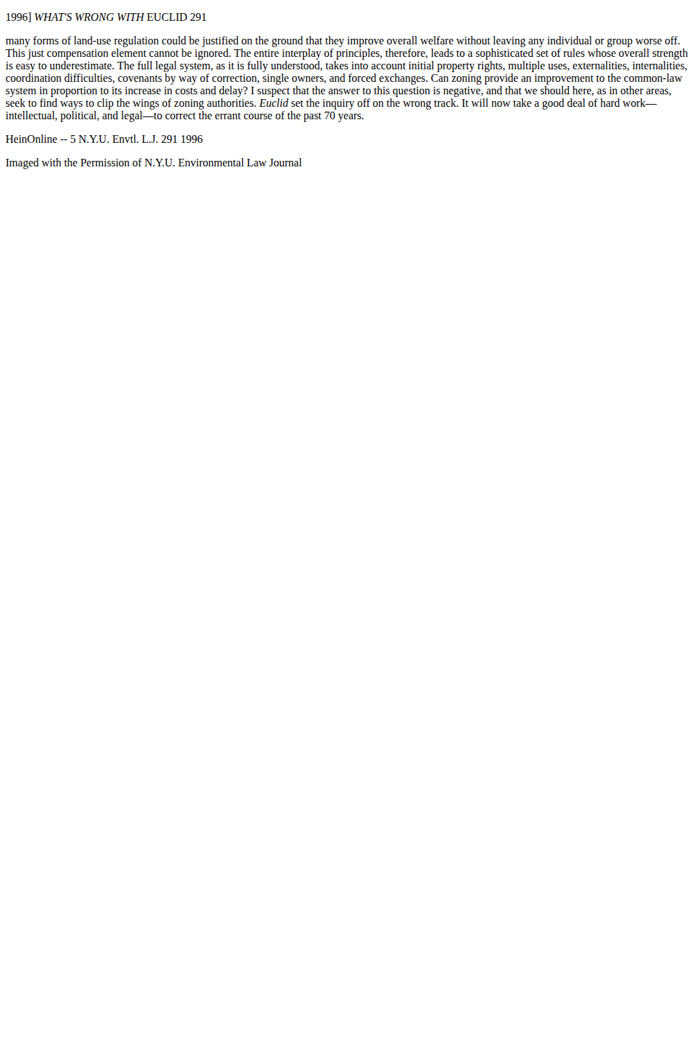1996] WHAT'S WRONG WITH EUCLID 291
many forms of land-use regulation could be justified on the ground that they improve overall welfare without leaving any individual or group worse off. This just compensation element cannot be ignored. The entire interplay of principles, therefore, leads to a sophisticated set of rules whose overall strength is easy to underestimate. The full legal system, as it is fully understood, takes into account initial property rights, multiple uses, externalities, internalities, coordination difficulties, covenants by way of correction, single owners, and forced exchanges. Can zoning provide an improvement to the common-law system in proportion to its increase in costs and delay? I suspect that the answer to this question is negative, and that we should here, as in other areas, seek to find ways to clip the wings of zoning authorities. Euclid set the inquiry off on the wrong track. It will now take a good deal of hard work—intellectual, political, and legal—to correct the errant course of the past 70 years.
HeinOnline -- 5 N.Y.U. Envtl. L.J. 291 1996
Imaged with the Permission of N.Y.U. Environmental Law Journal